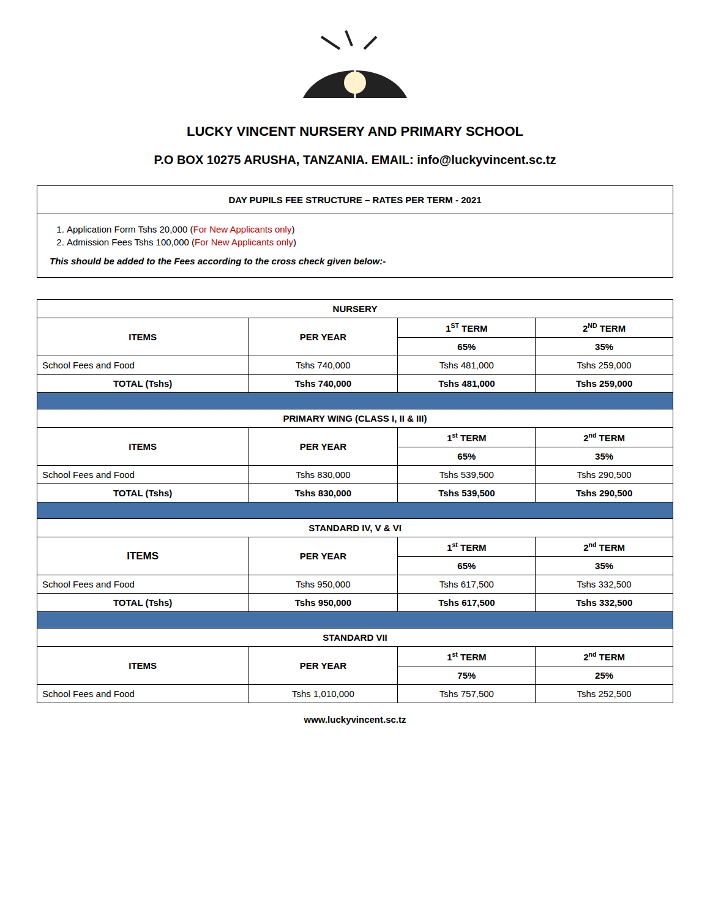LUCKY VINCENT NURSERY AND PRIMARY SCHOOL
P.O BOX 10275 ARUSHA, TANZANIA. EMAIL: info@luckyvincent.sc.tz
DAY PUPILS FEE STRUCTURE – RATES PER TERM - 2021
Application Form Tshs 20,000 (For New Applicants only)
Admission Fees Tshs 100,000 (For New Applicants only)
This should be added to the Fees according to the cross check given below:-
| NURSERY |
| ITEMS | PER YEAR | 1 ST TERM | 2 ND TERM |
| 65% | 35% |
| School Fees and Food | Tshs 740,000 | Tshs 481,000 | Tshs 259,000 |
| TOTAL (Tshs) | Tshs 740,000 | Tshs 481,000 | Tshs 259,000 |
| PRIMARY WING (CLASS I, II & III) |
| ITEMS | PER YEAR | 1 st TERM | 2 nd TERM |
| 65% | 35% |
| School Fees and Food | Tshs 830,000 | Tshs 539,500 | Tshs 290,500 |
| TOTAL (Tshs) | Tshs 830,000 | Tshs 539,500 | Tshs 290,500 |
| STANDARD IV, V & VI |
| ITEMS | PER YEAR | 1 st TERM | 2 nd TERM |
| 65% | 35% |
| School Fees and Food | Tshs 950,000 | Tshs 617,500 | Tshs 332,500 |
| TOTAL (Tshs) | Tshs 950,000 | Tshs 617,500 | Tshs 332,500 |
| STANDARD VII |
| ITEMS | PER YEAR | 1 st TERM | 2 nd TERM |
| 75% | 25% |
| School Fees and Food | Tshs 1,010,000 | Tshs 757,500 | Tshs 252,500 |
www.luckyvincent.sc.tz